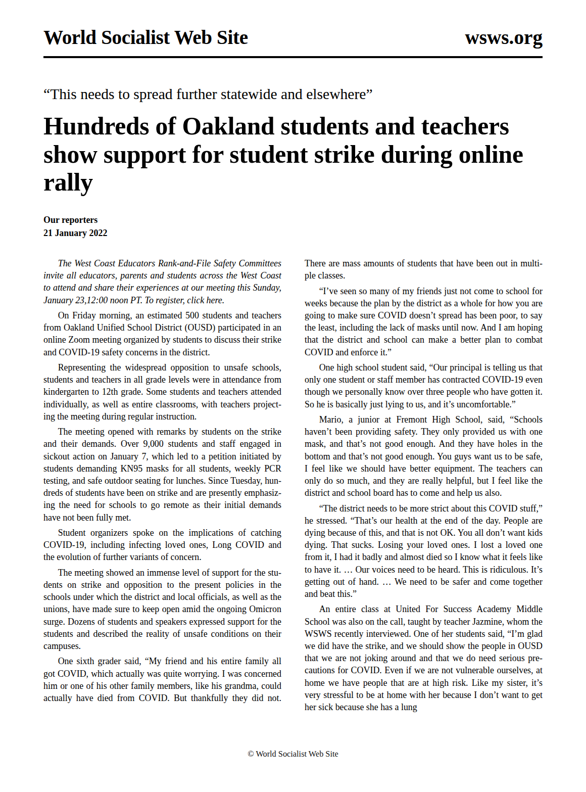World Socialist Web Site
wsws.org
“This needs to spread further statewide and elsewhere”
Hundreds of Oakland students and teachers show support for student strike during online rally
Our reporters 21 January 2022
The West Coast Educators Rank-and-File Safety Committees invite all educators, parents and students across the West Coast to attend and share their experiences at our meeting this Sunday, January 23,12:00 noon PT. To register, click here.
On Friday morning, an estimated 500 students and teachers from Oakland Unified School District (OUSD) participated in an online Zoom meeting organized by students to discuss their strike and COVID-19 safety concerns in the district.
Representing the widespread opposition to unsafe schools, students and teachers in all grade levels were in attendance from kindergarten to 12th grade. Some students and teachers attended individually, as well as entire classrooms, with teachers projecting the meeting during regular instruction.
The meeting opened with remarks by students on the strike and their demands. Over 9,000 students and staff engaged in sickout action on January 7, which led to a petition initiated by students demanding KN95 masks for all students, weekly PCR testing, and safe outdoor seating for lunches. Since Tuesday, hundreds of students have been on strike and are presently emphasizing the need for schools to go remote as their initial demands have not been fully met.
Student organizers spoke on the implications of catching COVID-19, including infecting loved ones, Long COVID and the evolution of further variants of concern.
The meeting showed an immense level of support for the students on strike and opposition to the present policies in the schools under which the district and local officials, as well as the unions, have made sure to keep open amid the ongoing Omicron surge. Dozens of students and speakers expressed support for the students and described the reality of unsafe conditions on their campuses.
One sixth grader said, “My friend and his entire family all got COVID, which actually was quite worrying. I was concerned him or one of his other family members, like his grandma, could actually have died from COVID. But thankfully they did not. There are mass amounts of students that have been out in multiple classes.
“I’ve seen so many of my friends just not come to school for weeks because the plan by the district as a whole for how you are going to make sure COVID doesn’t spread has been poor, to say the least, including the lack of masks until now. And I am hoping that the district and school can make a better plan to combat COVID and enforce it.”
One high school student said, “Our principal is telling us that only one student or staff member has contracted COVID-19 even though we personally know over three people who have gotten it. So he is basically just lying to us, and it’s uncomfortable.”
Mario, a junior at Fremont High School, said, “Schools haven’t been providing safety. They only provided us with one mask, and that’s not good enough. And they have holes in the bottom and that’s not good enough. You guys want us to be safe, I feel like we should have better equipment. The teachers can only do so much, and they are really helpful, but I feel like the district and school board has to come and help us also.
“The district needs to be more strict about this COVID stuff,” he stressed. “That’s our health at the end of the day. People are dying because of this, and that is not OK. You all don’t want kids dying. That sucks. Losing your loved ones. I lost a loved one from it, I had it badly and almost died so I know what it feels like to have it. … Our voices need to be heard. This is ridiculous. It’s getting out of hand. … We need to be safer and come together and beat this.”
An entire class at United For Success Academy Middle School was also on the call, taught by teacher Jazmine, whom the WSWS recently interviewed. One of her students said, “I’m glad we did have the strike, and we should show the people in OUSD that we are not joking around and that we do need serious precautions for COVID. Even if we are not vulnerable ourselves, at home we have people that are at high risk. Like my sister, it’s very stressful to be at home with her because I don’t want to get her sick because she has a lung
© World Socialist Web Site